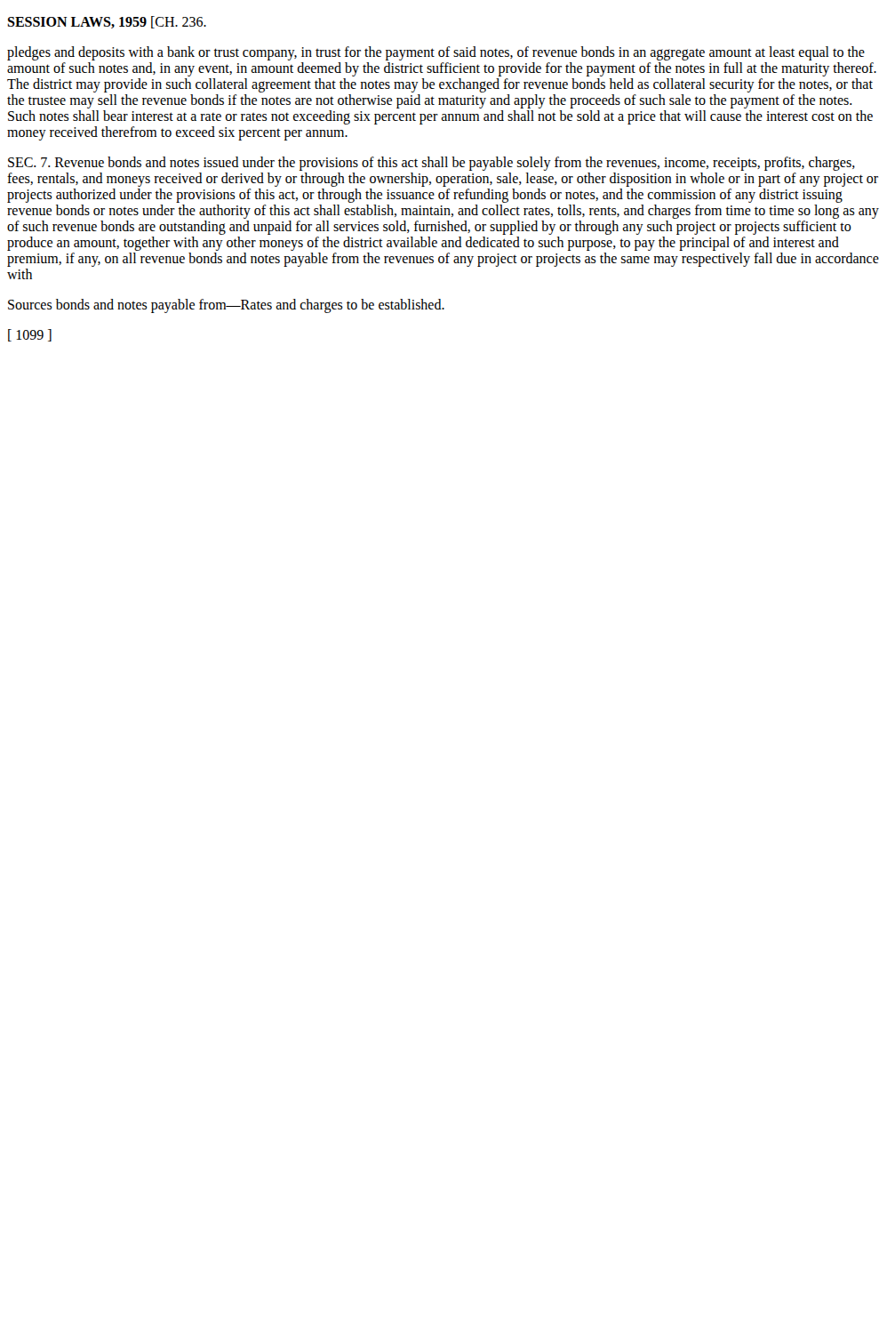SESSION LAWS, 1959 [CH. 236.
pledges and deposits with a bank or trust company, in trust for the payment of said notes, of revenue bonds in an aggregate amount at least equal to the amount of such notes and, in any event, in amount deemed by the district sufficient to provide for the payment of the notes in full at the maturity thereof. The district may provide in such collateral agreement that the notes may be exchanged for revenue bonds held as collateral security for the notes, or that the trustee may sell the revenue bonds if the notes are not otherwise paid at maturity and apply the proceeds of such sale to the payment of the notes. Such notes shall bear interest at a rate or rates not exceeding six percent per annum and shall not be sold at a price that will cause the interest cost on the money received therefrom to exceed six percent per annum.
SEC. 7. Revenue bonds and notes issued under the provisions of this act shall be payable solely from the revenues, income, receipts, profits, charges, fees, rentals, and moneys received or derived by or through the ownership, operation, sale, lease, or other disposition in whole or in part of any project or projects authorized under the provisions of this act, or through the issuance of refunding bonds or notes, and the commission of any district issuing revenue bonds or notes under the authority of this act shall establish, maintain, and collect rates, tolls, rents, and charges from time to time so long as any of such revenue bonds are outstanding and unpaid for all services sold, furnished, or supplied by or through any such project or projects sufficient to produce an amount, together with any other moneys of the district available and dedicated to such purpose, to pay the principal of and interest and premium, if any, on all revenue bonds and notes payable from the revenues of any project or projects as the same may respectively fall due in accordance with
Sources bonds and notes payable from—Rates and charges to be established.
[ 1099 ]